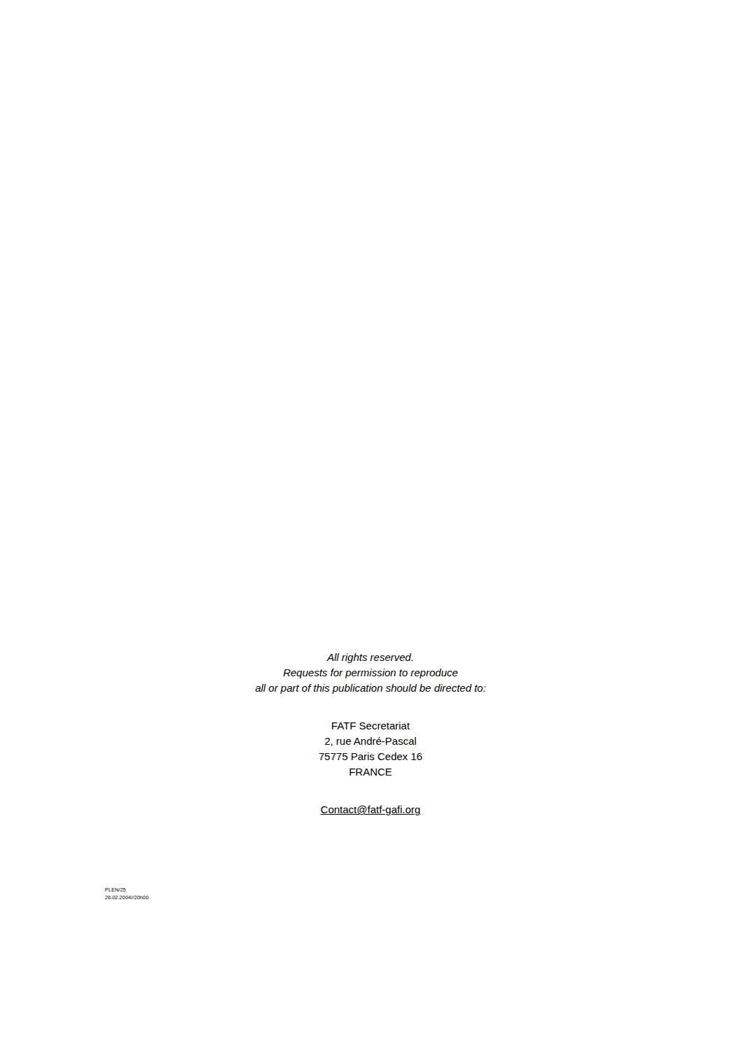All rights reserved.
Requests for permission to reproduce
all or part of this publication should be directed to:
FATF Secretariat
2, rue André-Pascal
75775 Paris Cedex 16
FRANCE
Contact@fatf-gafi.org
PLEN/25
26.02.2004//20h00